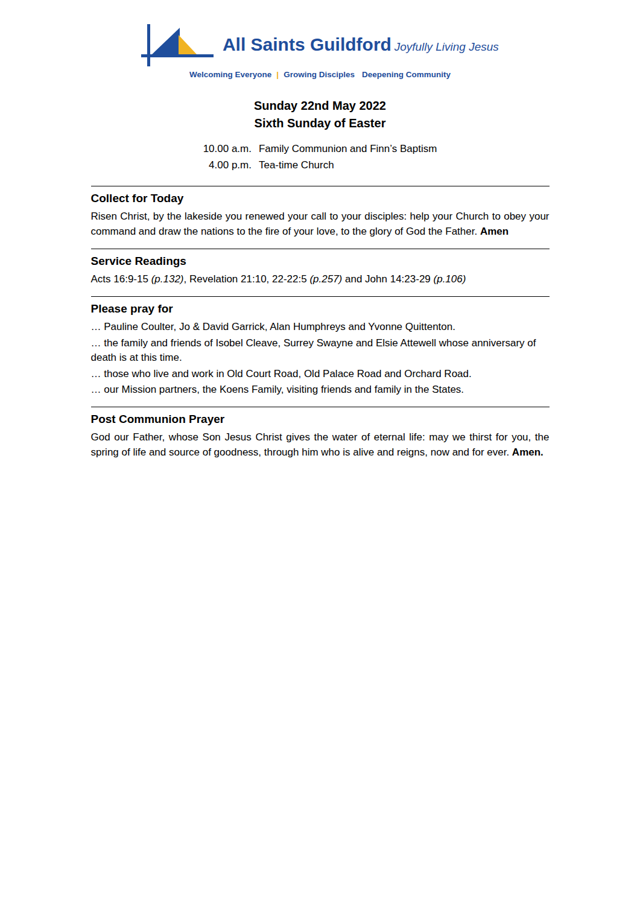All Saints Guildford Joyfully Living Jesus
Welcoming Everyone|Growing Disciples Deepening Community
Sunday 22nd May 2022Sixth Sunday of Easter
| 10.00 a.m. | Family Communion and Finn’s Baptism |
| 4.00 p.m. | Tea-time Church |
Collect for Today
Risen Christ, by the lakeside you renewed your call to your disciples: help your Church to obey your command and draw the nations to the fire of your love, to the glory of God the Father. Amen
Service Readings
Acts 16:9-15 (p.132), Revelation 21:10, 22-22:5 (p.257) and John 14:23-29 (p.106)
Please pray for
… Pauline Coulter, Jo & David Garrick, Alan Humphreys and Yvonne Quittenton.
… the family and friends of Isobel Cleave, Surrey Swayne and Elsie Attewell whose anniversary of death is at this time.
… those who live and work in Old Court Road, Old Palace Road and Orchard Road.
… our Mission partners, the Koens Family, visiting friends and family in the States.
Post Communion Prayer
God our Father, whose Son Jesus Christ gives the water of eternal life: may we thirst for you, the spring of life and source of goodness, through him who is alive and reigns, now and for ever. Amen.